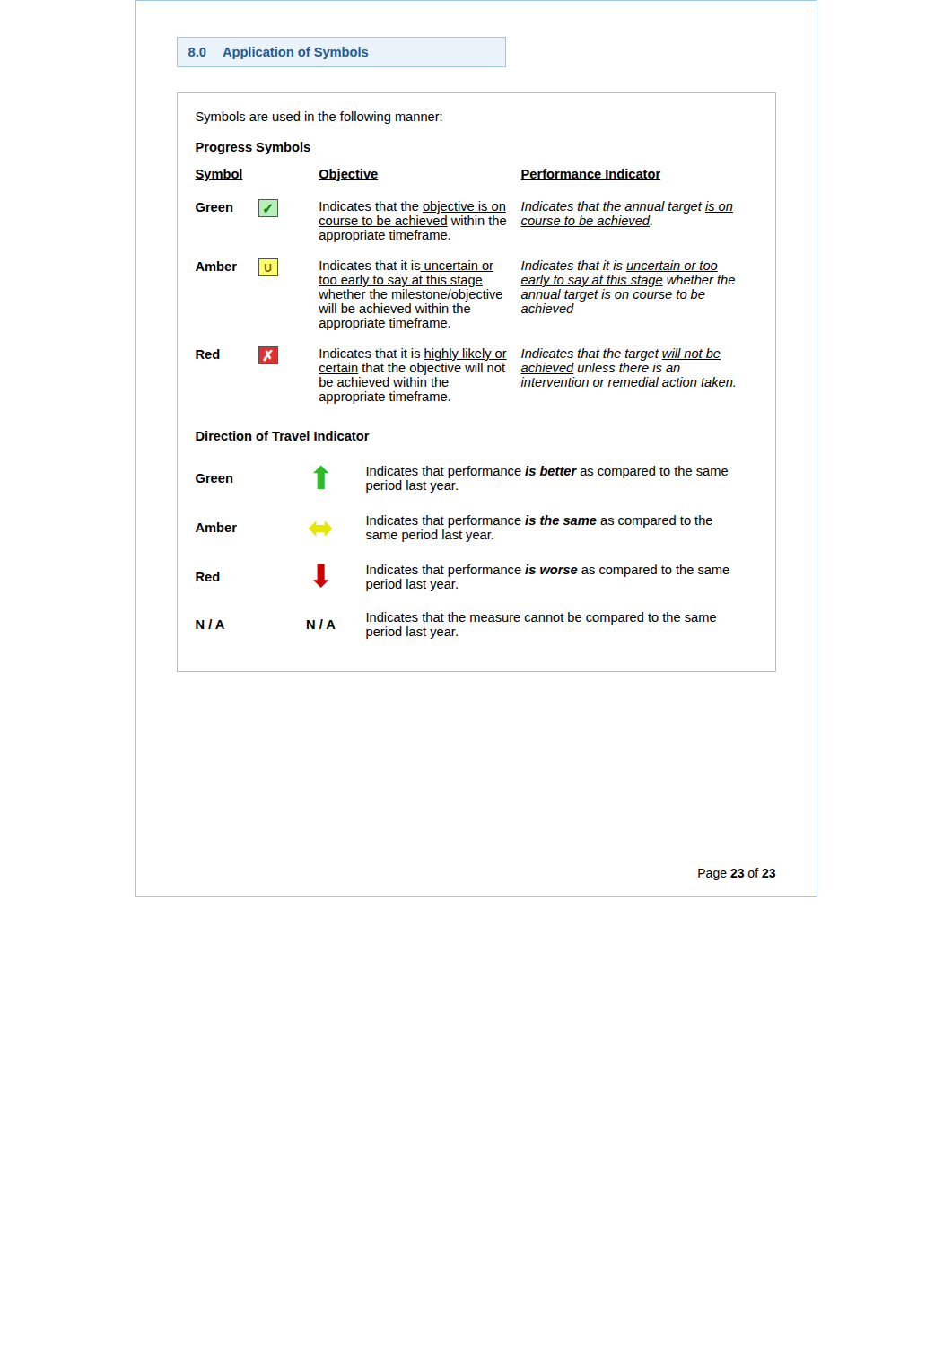8.0 Application of Symbols
Symbols are used in the following manner:
Progress Symbols
| Symbol | Objective | Performance Indicator |
| --- | --- | --- |
| Green ✓ | Indicates that the objective is on course to be achieved within the appropriate timeframe. | Indicates that the annual target is on course to be achieved . |
| Amber U | Indicates that it is uncertain or too early to say at this stage whether the milestone/objective will be achieved within the appropriate timeframe. | Indicates that it is uncertain or too early to say at this stage whether the annual target is on course to be achieved |
| Red ✗ | Indicates that it is highly likely or certain that the objective will not be achieved within the appropriate timeframe. | Indicates that the target will not be achieved unless there is an intervention or remedial action taken. |
Direction of Travel Indicator
| Green | ⬆ | Indicates that performance is better as compared to the same period last year. |
| Amber | ⬌ | Indicates that performance is the same as compared to the same period last year. |
| Red | ⬇ | Indicates that performance is worse as compared to the same period last year. |
| N / A | N / A | Indicates that the measure cannot be compared to the same period last year. |
Page 23 of 23